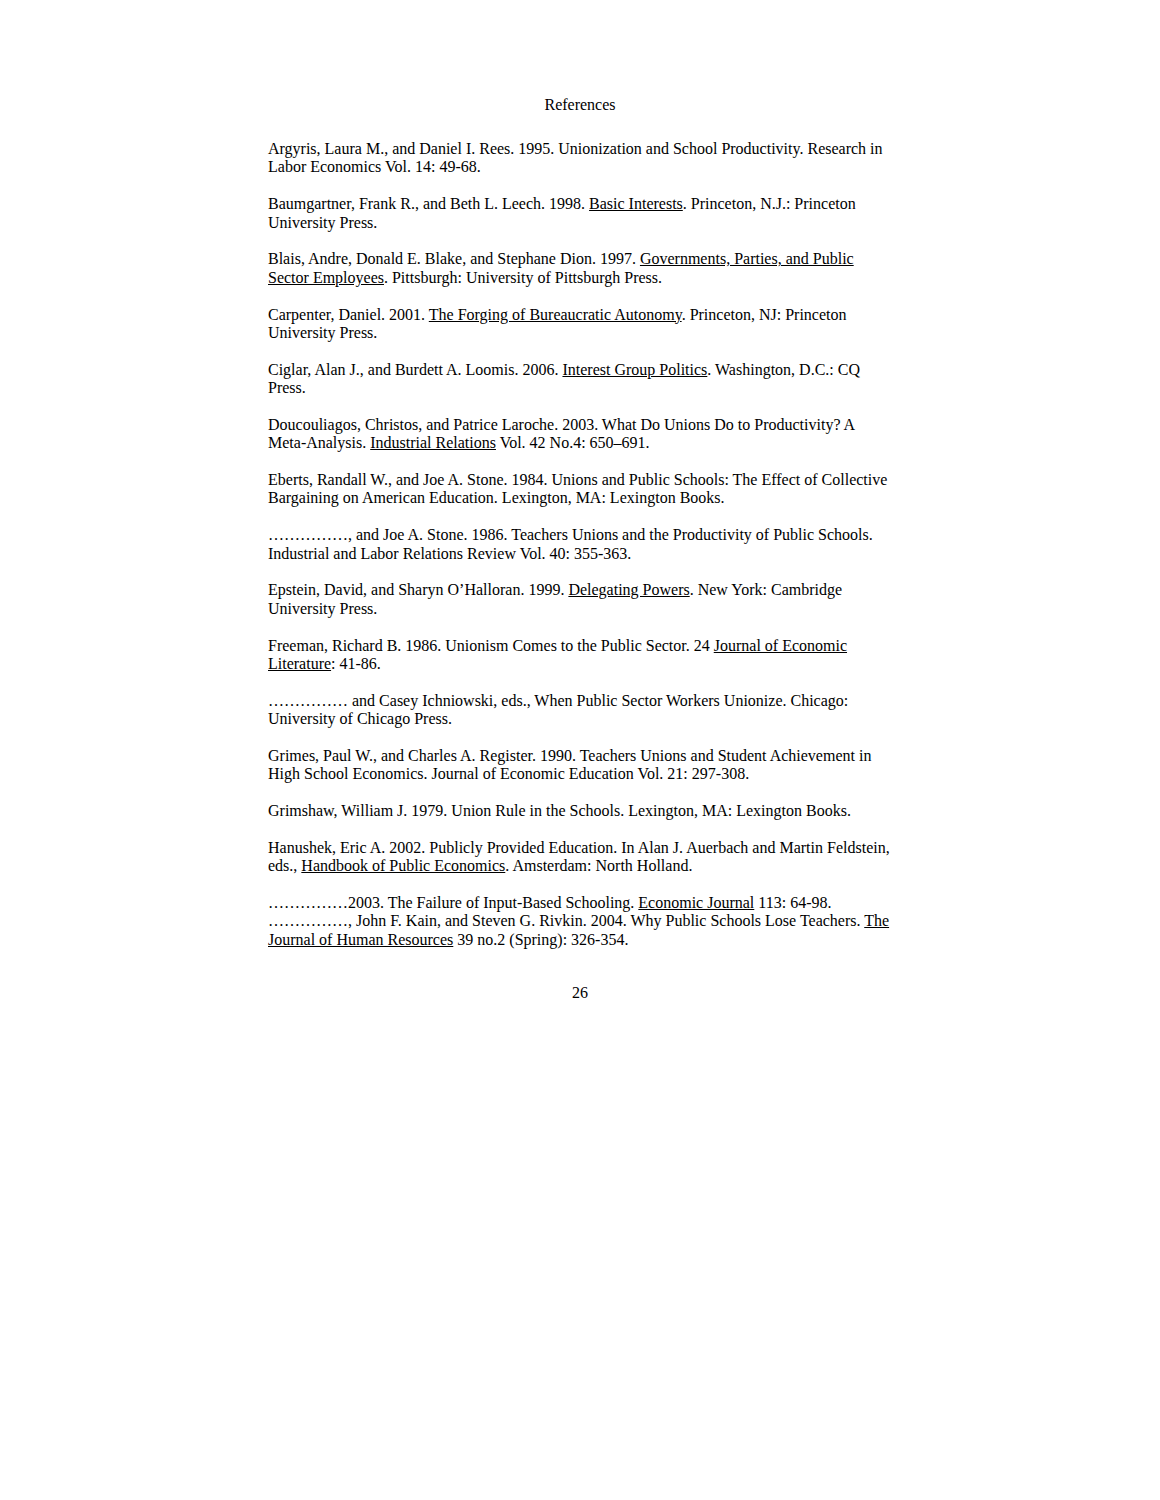References
Argyris, Laura M., and Daniel I. Rees. 1995. Unionization and School Productivity. Research in Labor Economics Vol. 14: 49-68.
Baumgartner, Frank R., and Beth L. Leech. 1998. Basic Interests. Princeton, N.J.: Princeton University Press.
Blais, Andre, Donald E. Blake, and Stephane Dion. 1997. Governments, Parties, and Public Sector Employees. Pittsburgh: University of Pittsburgh Press.
Carpenter, Daniel. 2001. The Forging of Bureaucratic Autonomy. Princeton, NJ: Princeton University Press.
Ciglar, Alan J., and Burdett A. Loomis. 2006. Interest Group Politics. Washington, D.C.: CQ Press.
Doucouliagos, Christos, and Patrice Laroche. 2003. What Do Unions Do to Productivity? A Meta-Analysis. Industrial Relations Vol. 42 No.4: 650–691.
Eberts, Randall W., and Joe A. Stone. 1984. Unions and Public Schools: The Effect of Collective Bargaining on American Education. Lexington, MA: Lexington Books.
……………, and Joe A. Stone. 1986. Teachers Unions and the Productivity of Public Schools. Industrial and Labor Relations Review Vol. 40: 355-363.
Epstein, David, and Sharyn O’Halloran. 1999. Delegating Powers. New York: Cambridge University Press.
Freeman, Richard B. 1986. Unionism Comes to the Public Sector. 24 Journal of Economic Literature: 41-86.
…………… and Casey Ichniowski, eds., When Public Sector Workers Unionize. Chicago: University of Chicago Press.
Grimes, Paul W., and Charles A. Register. 1990. Teachers Unions and Student Achievement in High School Economics. Journal of Economic Education Vol. 21: 297-308.
Grimshaw, William J. 1979. Union Rule in the Schools. Lexington, MA: Lexington Books.
Hanushek, Eric A. 2002. Publicly Provided Education. In Alan J. Auerbach and Martin Feldstein, eds., Handbook of Public Economics. Amsterdam: North Holland.
……………2003. The Failure of Input-Based Schooling. Economic Journal 113: 64-98.
……………, John F. Kain, and Steven G. Rivkin. 2004. Why Public Schools Lose Teachers. The Journal of Human Resources 39 no.2 (Spring): 326-354.
26